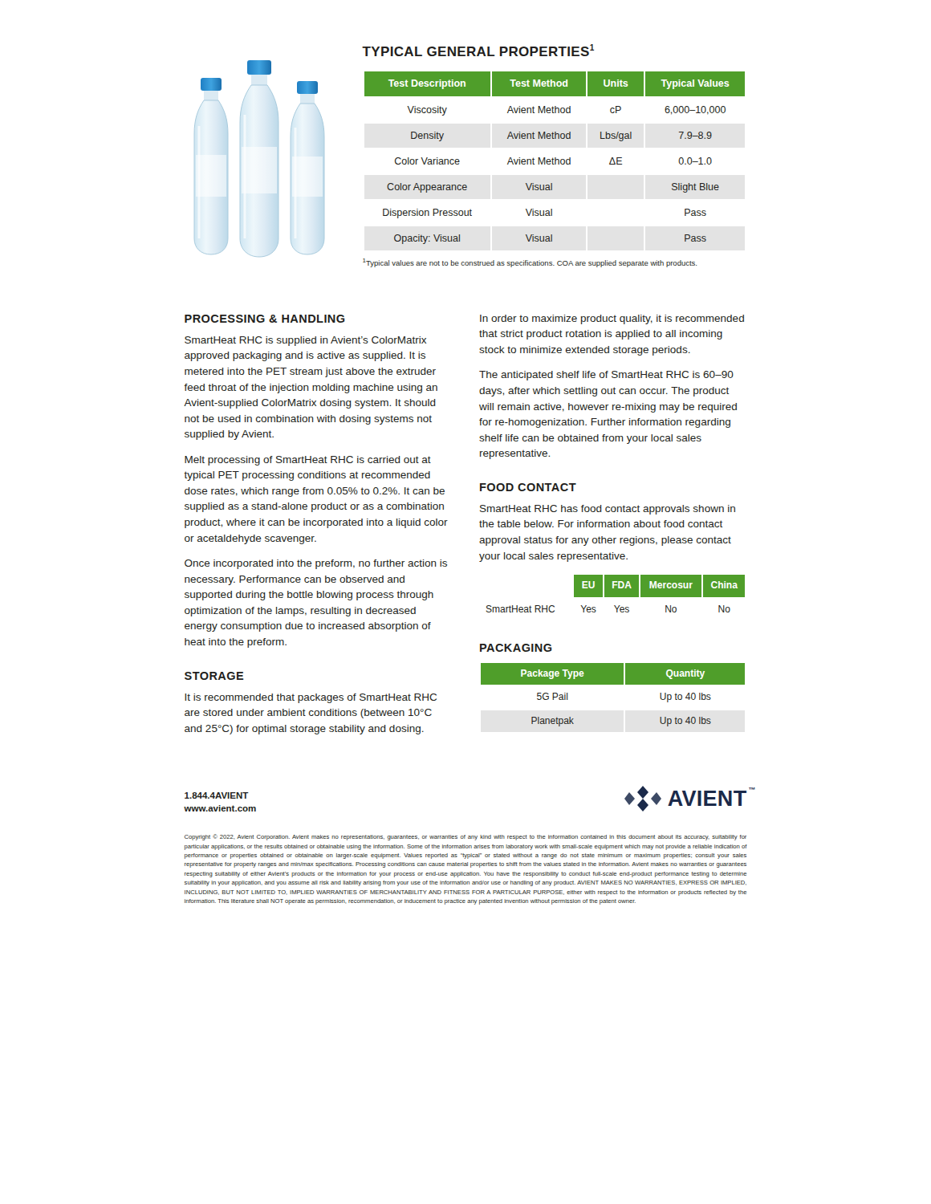TYPICAL GENERAL PROPERTIES1
| Test Description | Test Method | Units | Typical Values |
| --- | --- | --- | --- |
| Viscosity | Avient Method | cP | 6,000–10,000 |
| Density | Avient Method | Lbs/gal | 7.9–8.9 |
| Color Variance | Avient Method | ΔE | 0.0–1.0 |
| Color Appearance | Visual | | Slight Blue |
| Dispersion Pressout | Visual | | Pass |
| Opacity: Visual | Visual | | Pass |
1Typical values are not to be construed as specifications. COA are supplied separate with products.
PROCESSING & HANDLING
SmartHeat RHC is supplied in Avient’s ColorMatrix approved packaging and is active as supplied. It is metered into the PET stream just above the extruder feed throat of the injection molding machine using an Avient-supplied ColorMatrix dosing system. It should not be used in combination with dosing systems not supplied by Avient.
Melt processing of SmartHeat RHC is carried out at typical PET processing conditions at recommended dose rates, which range from 0.05% to 0.2%. It can be supplied as a stand-alone product or as a combination product, where it can be incorporated into a liquid color or acetaldehyde scavenger.
Once incorporated into the preform, no further action is necessary. Performance can be observed and supported during the bottle blowing process through optimization of the lamps, resulting in decreased energy consumption due to increased absorption of heat into the preform.
STORAGE
It is recommended that packages of SmartHeat RHC are stored under ambient conditions (between 10°C and 25°C) for optimal storage stability and dosing.
In order to maximize product quality, it is recommended that strict product rotation is applied to all incoming stock to minimize extended storage periods.
The anticipated shelf life of SmartHeat RHC is 60–90 days, after which settling out can occur. The product will remain active, however re-mixing may be required for re-homogenization. Further information regarding shelf life can be obtained from your local sales representative.
FOOD CONTACT
SmartHeat RHC has food contact approvals shown in the table below. For information about food contact approval status for any other regions, please contact your local sales representative.
| | EU | FDA | Mercosur | China |
| --- | --- | --- | --- | --- |
| SmartHeat RHC | Yes | Yes | No | No |
PACKAGING
| Package Type | Quantity |
| --- | --- |
| 5G Pail | Up to 40 lbs |
| Planetpak | Up to 40 lbs |
1.844.4AVIENT
www.avient.com
AVIENT™
Copyright © 2022, Avient Corporation. Avient makes no representations, guarantees, or warranties of any kind with respect to the information contained in this document about its accuracy, suitability for particular applications, or the results obtained or obtainable using the information. Some of the information arises from laboratory work with small-scale equipment which may not provide a reliable indication of performance or properties obtained or obtainable on larger-scale equipment. Values reported as “typical” or stated without a range do not state minimum or maximum properties; consult your sales representative for property ranges and min/max specifications. Processing conditions can cause material properties to shift from the values stated in the information. Avient makes no warranties or guarantees respecting suitability of either Avient’s products or the information for your process or end-use application. You have the responsibility to conduct full-scale end-product performance testing to determine suitability in your application, and you assume all risk and liability arising from your use of the information and/or use or handling of any product. AVIENT MAKES NO WARRANTIES, EXPRESS OR IMPLIED, INCLUDING, BUT NOT LIMITED TO, IMPLIED WARRANTIES OF MERCHANTABILITY AND FITNESS FOR A PARTICULAR PURPOSE, either with respect to the information or products reflected by the information. This literature shall NOT operate as permission, recommendation, or inducement to practice any patented invention without permission of the patent owner.